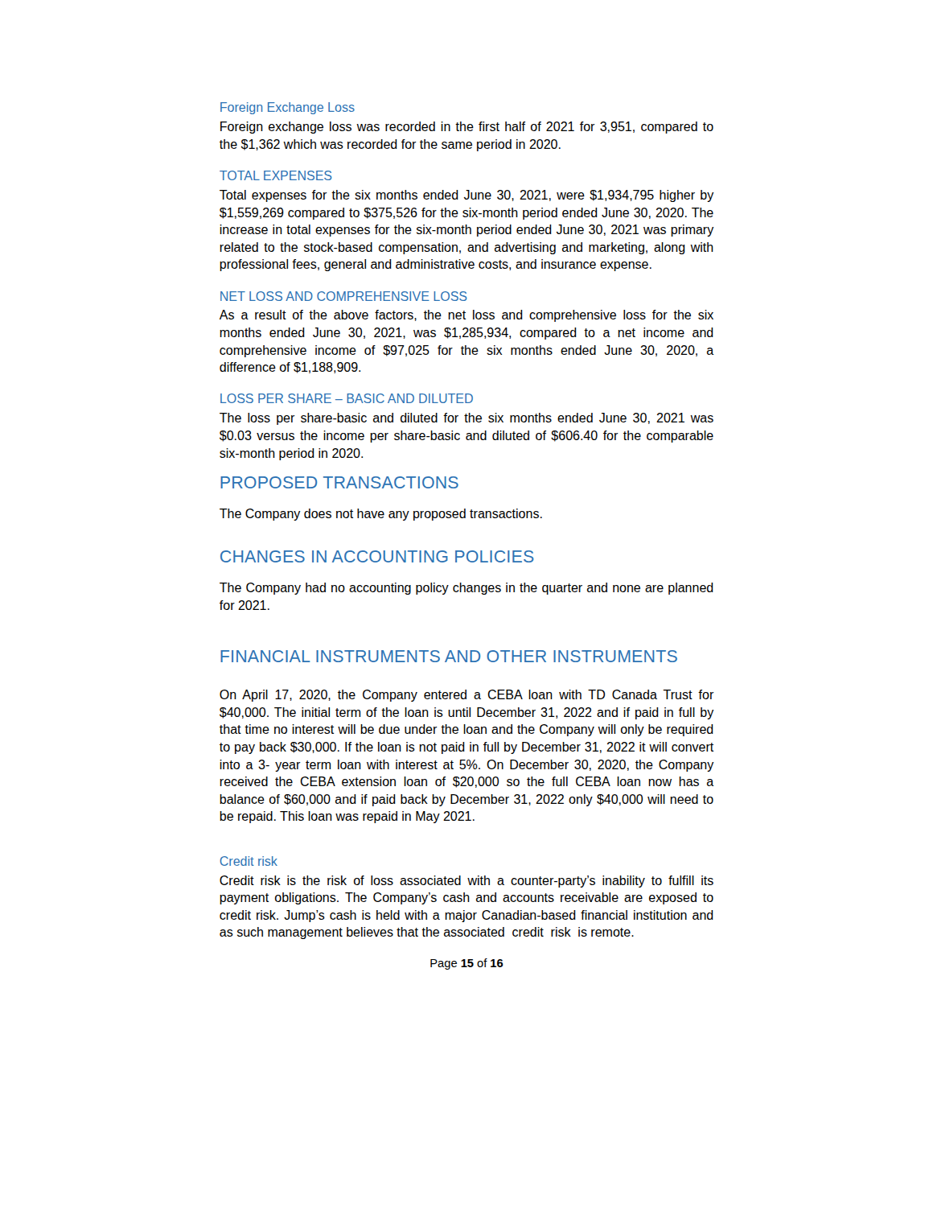Foreign Exchange Loss
Foreign exchange loss was recorded in the first half of 2021 for 3,951, compared to the $1,362 which was recorded for the same period in 2020.
TOTAL EXPENSES
Total expenses for the six months ended June 30, 2021, were $1,934,795 higher by $1,559,269 compared to $375,526 for the six-month period ended June 30, 2020. The increase in total expenses for the six-month period ended June 30, 2021 was primary related to the stock-based compensation, and advertising and marketing, along with professional fees, general and administrative costs, and insurance expense.
NET LOSS AND COMPREHENSIVE LOSS
As a result of the above factors, the net loss and comprehensive loss for the six months ended June 30, 2021, was $1,285,934, compared to a net income and comprehensive income of $97,025 for the six months ended June 30, 2020, a difference of $1,188,909.
LOSS PER SHARE – BASIC AND DILUTED
The loss per share-basic and diluted for the six months ended June 30, 2021 was $0.03 versus the income per share-basic and diluted of $606.40 for the comparable six-month period in 2020.
PROPOSED TRANSACTIONS
The Company does not have any proposed transactions.
CHANGES IN ACCOUNTING POLICIES
The Company had no accounting policy changes in the quarter and none are planned for 2021.
FINANCIAL INSTRUMENTS AND OTHER INSTRUMENTS
On April 17, 2020, the Company entered a CEBA loan with TD Canada Trust for $40,000. The initial term of the loan is until December 31, 2022 and if paid in full by that time no interest will be due under the loan and the Company will only be required to pay back $30,000. If the loan is not paid in full by December 31, 2022 it will convert into a 3- year term loan with interest at 5%. On December 30, 2020, the Company received the CEBA extension loan of $20,000 so the full CEBA loan now has a balance of $60,000 and if paid back by December 31, 2022 only $40,000 will need to be repaid. This loan was repaid in May 2021.
Credit risk
Credit risk is the risk of loss associated with a counter-party’s inability to fulfill its payment obligations. The Company’s cash and accounts receivable are exposed to credit risk. Jump’s cash is held with a major Canadian-based financial institution and as such management believes that the associated credit risk is remote.
Page 15 of 16